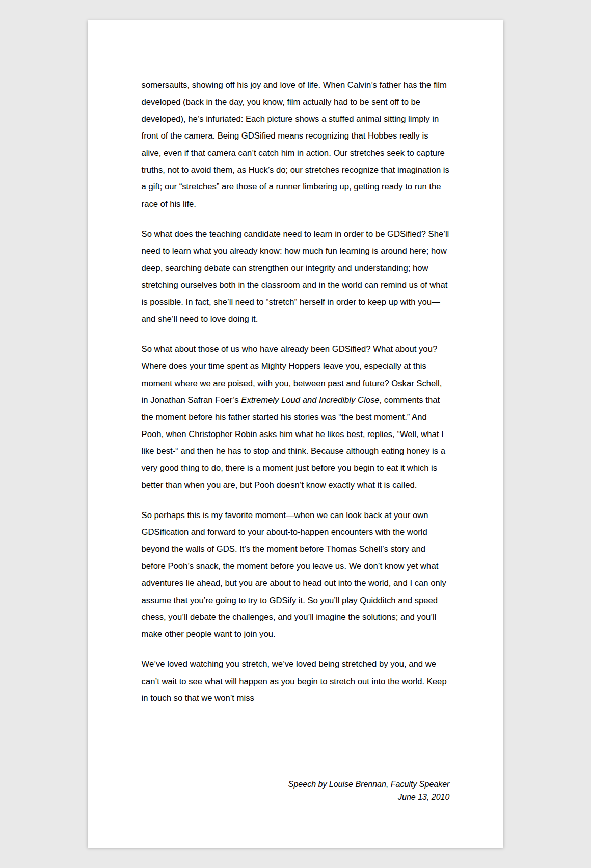somersaults, showing off his joy and love of life. When Calvin’s father has the film developed (back in the day, you know, film actually had to be sent off to be developed), he’s infuriated: Each picture shows a stuffed animal sitting limply in front of the camera. Being GDSified means recognizing that Hobbes really is alive, even if that camera can’t catch him in action. Our stretches seek to capture truths, not to avoid them, as Huck’s do; our stretches recognize that imagination is a gift; our “stretches” are those of a runner limbering up, getting ready to run the race of his life.
So what does the teaching candidate need to learn in order to be GDSified? She’ll need to learn what you already know: how much fun learning is around here; how deep, searching debate can strengthen our integrity and understanding; how stretching ourselves both in the classroom and in the world can remind us of what is possible. In fact, she’ll need to “stretch” herself in order to keep up with you—and she’ll need to love doing it.
So what about those of us who have already been GDSified? What about you? Where does your time spent as Mighty Hoppers leave you, especially at this moment where we are poised, with you, between past and future? Oskar Schell, in Jonathan Safran Foer’s Extremely Loud and Incredibly Close, comments that the moment before his father started his stories was “the best moment.” And Pooh, when Christopher Robin asks him what he likes best, replies, “Well, what I like best-“ and then he has to stop and think. Because although eating honey is a very good thing to do, there is a moment just before you begin to eat it which is better than when you are, but Pooh doesn’t know exactly what it is called.
So perhaps this is my favorite moment—when we can look back at your own GDSification and forward to your about-to-happen encounters with the world beyond the walls of GDS. It’s the moment before Thomas Schell’s story and before Pooh’s snack, the moment before you leave us. We don’t know yet what adventures lie ahead, but you are about to head out into the world, and I can only assume that you’re going to try to GDSify it. So you’ll play Quidditch and speed chess, you’ll debate the challenges, and you’ll imagine the solutions; and you’ll make other people want to join you.
We’ve loved watching you stretch, we’ve loved being stretched by you, and we can’t wait to see what will happen as you begin to stretch out into the world. Keep in touch so that we won’t miss
Speech by Louise Brennan, Faculty Speaker
June 13, 2010